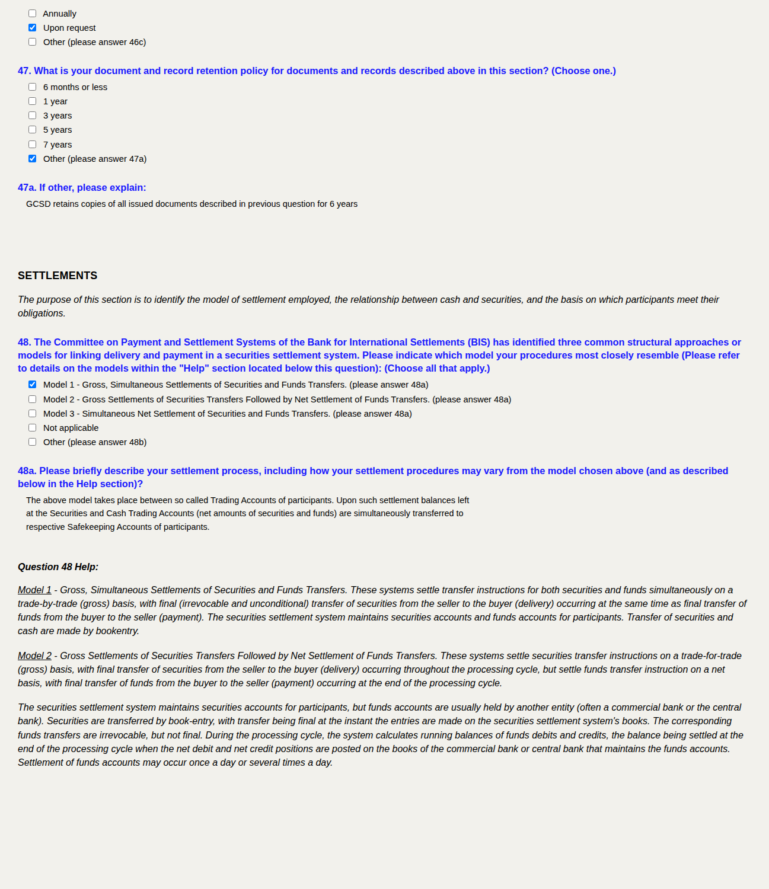Annually Upon request Other (please answer 46c)
47. What is your document and record retention policy for documents and records described above in this section? (Choose one.)
6 months or less 1 year 3 years 5 years 7 years Other (please answer 47a)
47a. If other, please explain:
GCSD retains copies of all issued documents described in previous question for 6 years
SETTLEMENTS
The purpose of this section is to identify the model of settlement employed, the relationship between cash and securities, and the basis on which participants meet their obligations.
48. The Committee on Payment and Settlement Systems of the Bank for International Settlements (BIS) has identified three common structural approaches or models for linking delivery and payment in a securities settlement system. Please indicate which model your procedures most closely resemble (Please refer to details on the models within the "Help" section located below this question): (Choose all that apply.)
Model 1 - Gross, Simultaneous Settlements of Securities and Funds Transfers. (please answer 48a) Model 2 - Gross Settlements of Securities Transfers Followed by Net Settlement of Funds Transfers. (please answer 48a) Model 3 - Simultaneous Net Settlement of Securities and Funds Transfers. (please answer 48a) Not applicable Other (please answer 48b)
48a. Please briefly describe your settlement process, including how your settlement procedures may vary from the model chosen above (and as described below in the Help section)?
The above model takes place between so called Trading Accounts of participants. Upon such settlement balances left
at the Securities and Cash Trading Accounts (net amounts of securities and funds) are simultaneously transferred to
respective Safekeeping Accounts of participants.
Question 48 Help:
Model 1 - Gross, Simultaneous Settlements of Securities and Funds Transfers. These systems settle transfer instructions for both securities and funds simultaneously on a trade-by-trade (gross) basis, with final (irrevocable and unconditional) transfer of securities from the seller to the buyer (delivery) occurring at the same time as final transfer of funds from the buyer to the seller (payment). The securities settlement system maintains securities accounts and funds accounts for participants. Transfer of securities and cash are made by bookentry.
Model 2 - Gross Settlements of Securities Transfers Followed by Net Settlement of Funds Transfers. These systems settle securities transfer instructions on a trade-for-trade (gross) basis, with final transfer of securities from the seller to the buyer (delivery) occurring throughout the processing cycle, but settle funds transfer instruction on a net basis, with final transfer of funds from the buyer to the seller (payment) occurring at the end of the processing cycle.
The securities settlement system maintains securities accounts for participants, but funds accounts are usually held by another entity (often a commercial bank or the central bank). Securities are transferred by book-entry, with transfer being final at the instant the entries are made on the securities settlement system's books. The corresponding funds transfers are irrevocable, but not final. During the processing cycle, the system calculates running balances of funds debits and credits, the balance being settled at the end of the processing cycle when the net debit and net credit positions are posted on the books of the commercial bank or central bank that maintains the funds accounts. Settlement of funds accounts may occur once a day or several times a day.